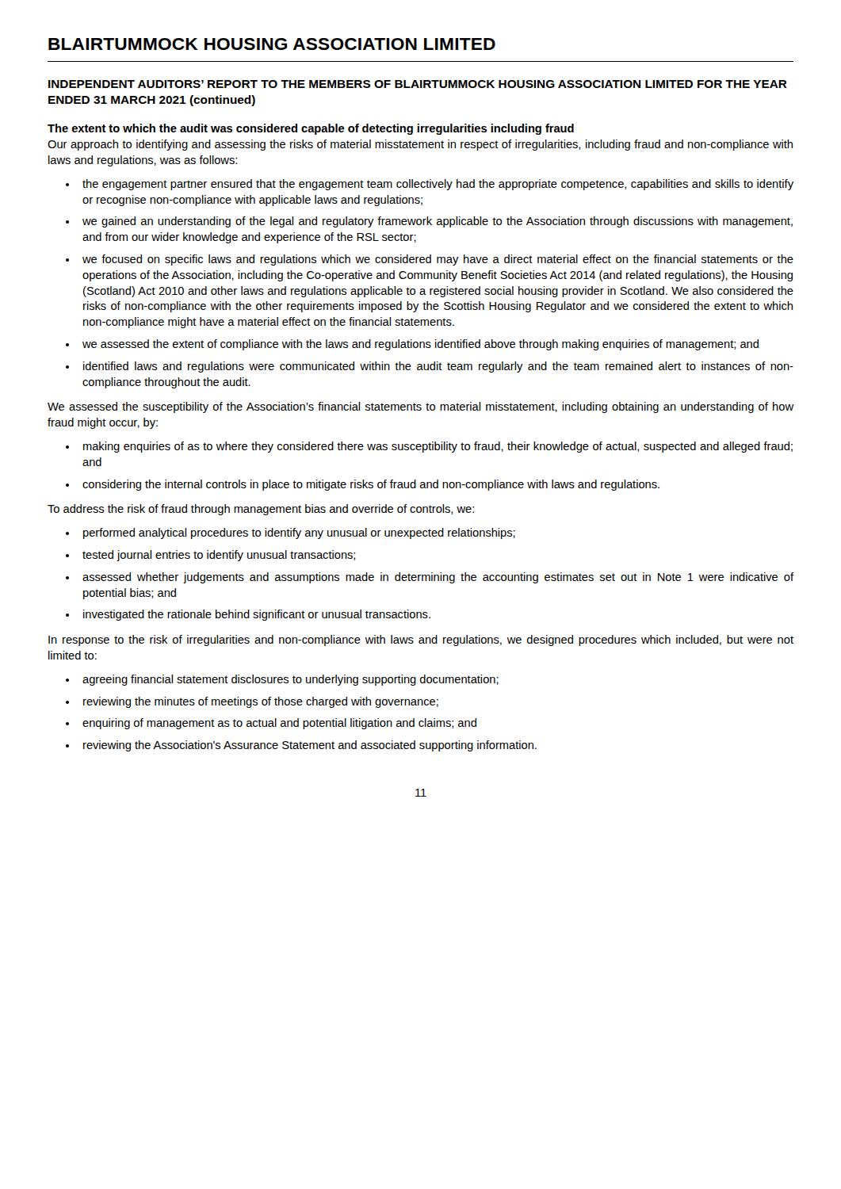BLAIRTUMMOCK HOUSING ASSOCIATION LIMITED
INDEPENDENT AUDITORS’ REPORT TO THE MEMBERS OF BLAIRTUMMOCK HOUSING ASSOCIATION LIMITED FOR THE YEAR ENDED 31 MARCH 2021 (continued)
The extent to which the audit was considered capable of detecting irregularities including fraud
Our approach to identifying and assessing the risks of material misstatement in respect of irregularities, including fraud and non-compliance with laws and regulations, was as follows:
the engagement partner ensured that the engagement team collectively had the appropriate competence, capabilities and skills to identify or recognise non-compliance with applicable laws and regulations;
we gained an understanding of the legal and regulatory framework applicable to the Association through discussions with management, and from our wider knowledge and experience of the RSL sector;
we focused on specific laws and regulations which we considered may have a direct material effect on the financial statements or the operations of the Association, including the Co-operative and Community Benefit Societies Act 2014 (and related regulations), the Housing (Scotland) Act 2010 and other laws and regulations applicable to a registered social housing provider in Scotland. We also considered the risks of non-compliance with the other requirements imposed by the Scottish Housing Regulator and we considered the extent to which non-compliance might have a material effect on the financial statements.
we assessed the extent of compliance with the laws and regulations identified above through making enquiries of management; and
identified laws and regulations were communicated within the audit team regularly and the team remained alert to instances of non-compliance throughout the audit.
We assessed the susceptibility of the Association’s financial statements to material misstatement, including obtaining an understanding of how fraud might occur, by:
making enquiries of as to where they considered there was susceptibility to fraud, their knowledge of actual, suspected and alleged fraud; and
considering the internal controls in place to mitigate risks of fraud and non-compliance with laws and regulations.
To address the risk of fraud through management bias and override of controls, we:
performed analytical procedures to identify any unusual or unexpected relationships;
tested journal entries to identify unusual transactions;
assessed whether judgements and assumptions made in determining the accounting estimates set out in Note 1 were indicative of potential bias; and
investigated the rationale behind significant or unusual transactions.
In response to the risk of irregularities and non-compliance with laws and regulations, we designed procedures which included, but were not limited to:
agreeing financial statement disclosures to underlying supporting documentation;
reviewing the minutes of meetings of those charged with governance;
enquiring of management as to actual and potential litigation and claims; and
reviewing the Association's Assurance Statement and associated supporting information.
11